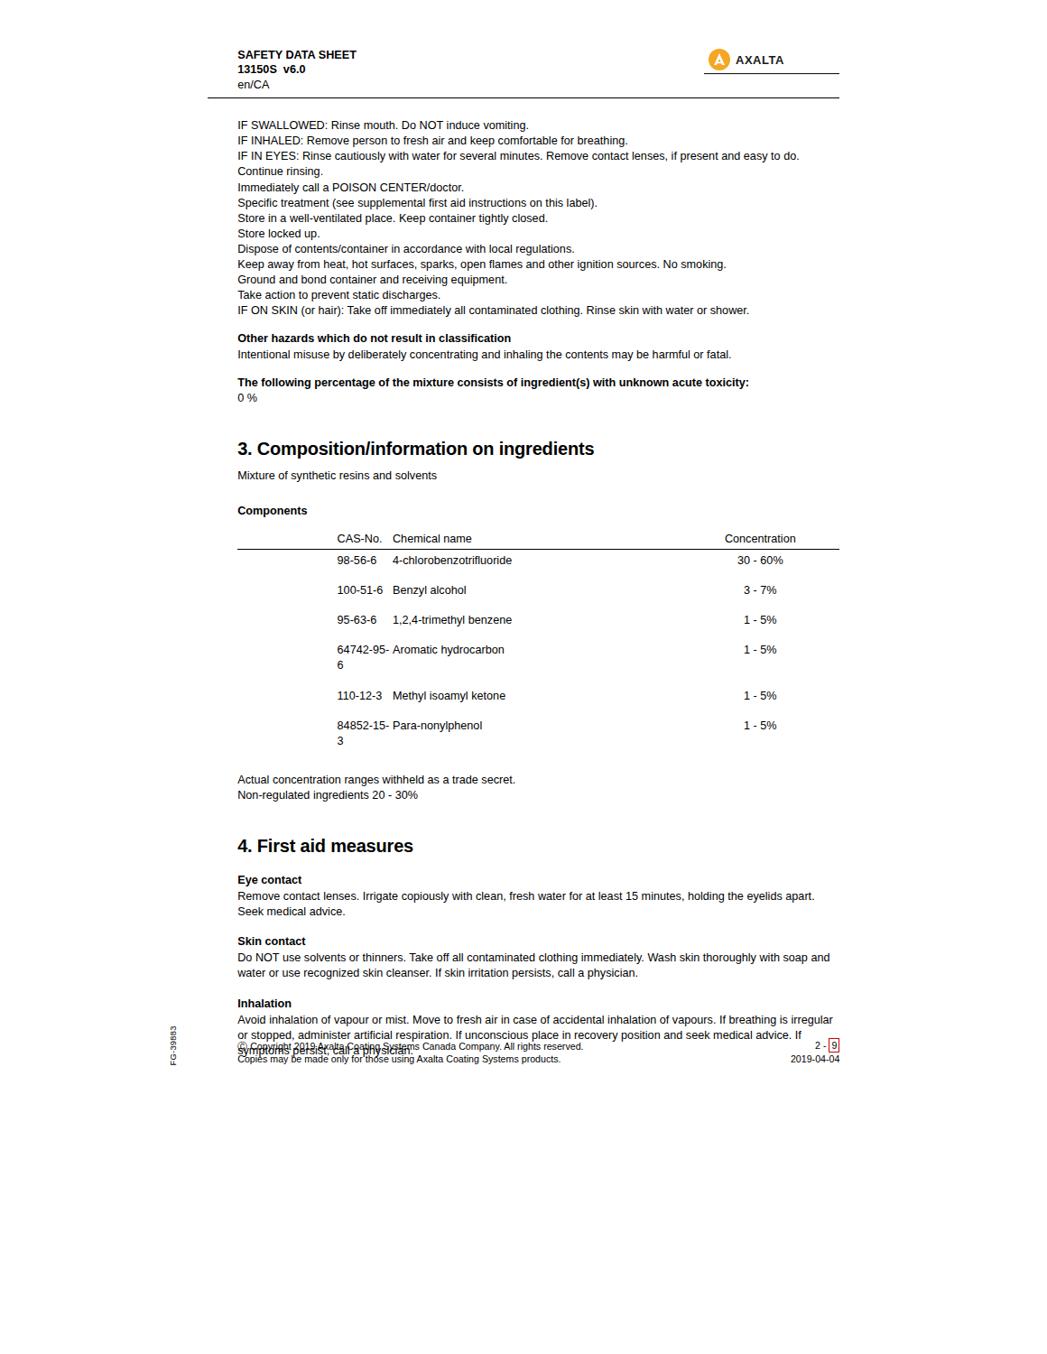SAFETY DATA SHEET
13150S v6.0
en/CA
AXALTA
IF SWALLOWED: Rinse mouth. Do NOT induce vomiting.
IF INHALED: Remove person to fresh air and keep comfortable for breathing.
IF IN EYES: Rinse cautiously with water for several minutes. Remove contact lenses, if present and easy to do. Continue rinsing.
Immediately call a POISON CENTER/doctor.
Specific treatment (see supplemental first aid instructions on this label).
Store in a well-ventilated place. Keep container tightly closed.
Store locked up.
Dispose of contents/container in accordance with local regulations.
Keep away from heat, hot surfaces, sparks, open flames and other ignition sources. No smoking.
Ground and bond container and receiving equipment.
Take action to prevent static discharges.
IF ON SKIN (or hair): Take off immediately all contaminated clothing. Rinse skin with water or shower.
Other hazards which do not result in classification
Intentional misuse by deliberately concentrating and inhaling the contents may be harmful or fatal.
The following percentage of the mixture consists of ingredient(s) with unknown acute toxicity:
0 %
3. Composition/information on ingredients
Mixture of synthetic resins and solvents
Components
| CAS-No. | Chemical name | Concentration |
| --- | --- | --- |
| 98-56-6 | 4-chlorobenzotrifluoride | 30 - 60% |
| 100-51-6 | Benzyl alcohol | 3 - 7% |
| 95-63-6 | 1,2,4-trimethyl benzene | 1 - 5% |
| 64742-95-6 | Aromatic hydrocarbon | 1 - 5% |
| 110-12-3 | Methyl isoamyl ketone | 1 - 5% |
| 84852-15-3 | Para-nonylphenol | 1 - 5% |
Actual concentration ranges withheld as a trade secret.
Non-regulated ingredients 20 - 30%
4. First aid measures
Eye contact
Remove contact lenses. Irrigate copiously with clean, fresh water for at least 15 minutes, holding the eyelids apart. Seek medical advice.
Skin contact
Do NOT use solvents or thinners. Take off all contaminated clothing immediately. Wash skin thoroughly with soap and water or use recognized skin cleanser. If skin irritation persists, call a physician.
Inhalation
Avoid inhalation of vapour or mist. Move to fresh air in case of accidental inhalation of vapours. If breathing is irregular or stopped, administer artificial respiration. If unconscious place in recovery position and seek medical advice. If symptoms persist, call a physician.
Ⓒ Copyright 2019 Axalta Coating Systems Canada Company. All rights reserved.
Copies may be made only for those using Axalta Coating Systems products.
2 - 9
2019-04-04
FG-39883